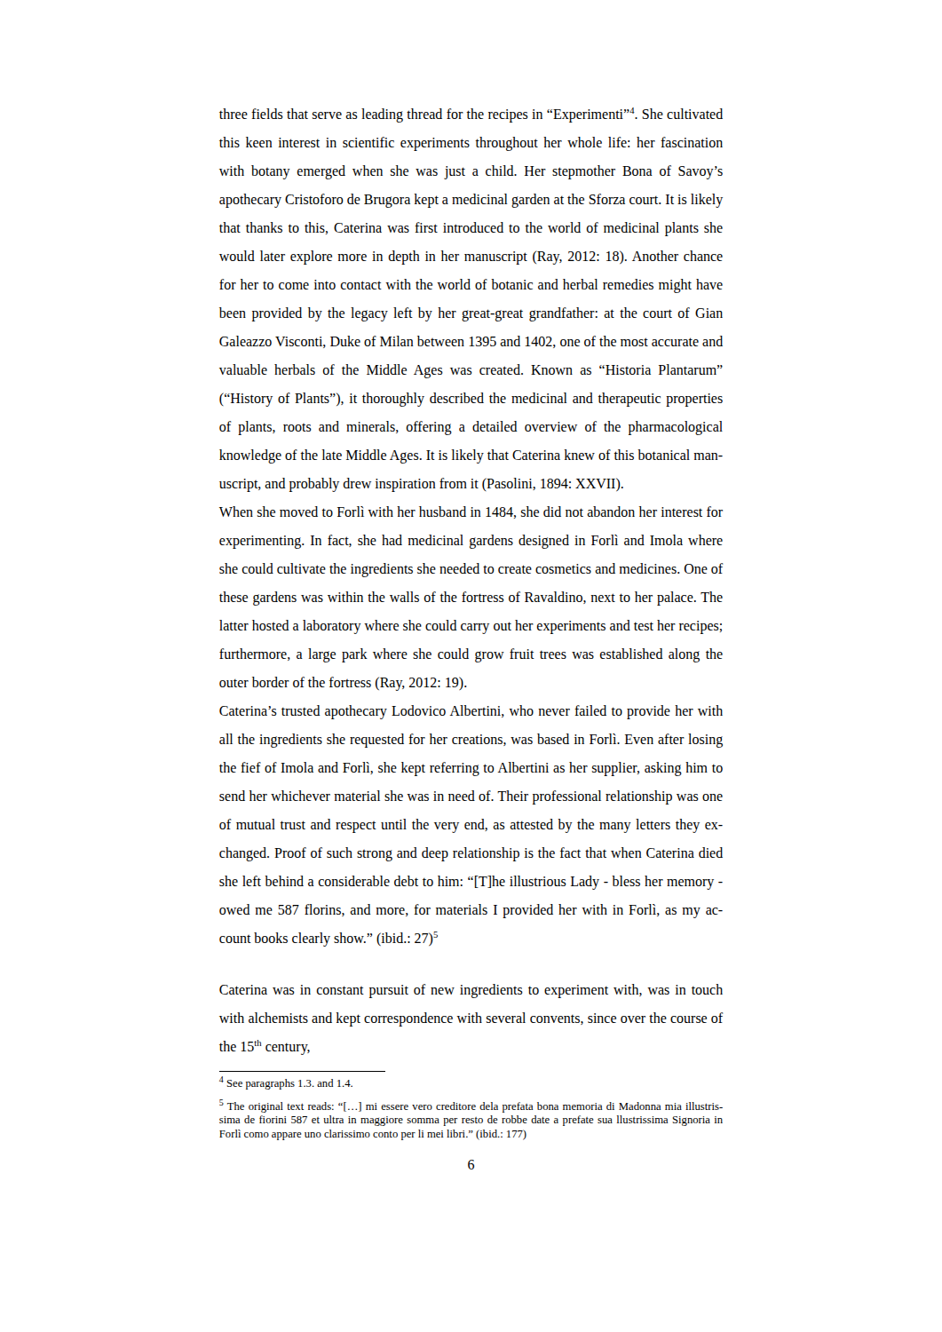three fields that serve as leading thread for the recipes in “Experimenti”4. She cultivated this keen interest in scientific experiments throughout her whole life: her fascination with botany emerged when she was just a child. Her stepmother Bona of Savoy’s apothecary Cristoforo de Brugora kept a medicinal garden at the Sforza court. It is likely that thanks to this, Caterina was first introduced to the world of medicinal plants she would later explore more in depth in her manuscript (Ray, 2012: 18). Another chance for her to come into contact with the world of botanic and herbal remedies might have been provided by the legacy left by her great-great grandfather: at the court of Gian Galeazzo Visconti, Duke of Milan between 1395 and 1402, one of the most accurate and valuable herbals of the Middle Ages was created. Known as “Historia Plantarum” (“History of Plants”), it thoroughly described the medicinal and therapeutic properties of plants, roots and minerals, offering a detailed overview of the pharmacological knowledge of the late Middle Ages. It is likely that Caterina knew of this botanical manuscript, and probably drew inspiration from it (Pasolini, 1894: XXVII).
When she moved to Forlì with her husband in 1484, she did not abandon her interest for experimenting. In fact, she had medicinal gardens designed in Forlì and Imola where she could cultivate the ingredients she needed to create cosmetics and medicines. One of these gardens was within the walls of the fortress of Ravaldino, next to her palace. The latter hosted a laboratory where she could carry out her experiments and test her recipes; furthermore, a large park where she could grow fruit trees was established along the outer border of the fortress (Ray, 2012: 19).
Caterina’s trusted apothecary Lodovico Albertini, who never failed to provide her with all the ingredients she requested for her creations, was based in Forlì. Even after losing the fief of Imola and Forlì, she kept referring to Albertini as her supplier, asking him to send her whichever material she was in need of. Their professional relationship was one of mutual trust and respect until the very end, as attested by the many letters they exchanged. Proof of such strong and deep relationship is the fact that when Caterina died she left behind a considerable debt to him: “[T]he illustrious Lady - bless her memory - owed me 587 florins, and more, for materials I provided her with in Forlì, as my account books clearly show.” (ibid.: 27)5
Caterina was in constant pursuit of new ingredients to experiment with, was in touch with alchemists and kept correspondence with several convents, since over the course of the 15th century,
4 See paragraphs 1.3. and 1.4.
5 The original text reads: “[…] mi essere vero creditore dela prefata bona memoria di Madonna mia illustrissima de fiorini 587 et ultra in maggiore somma per resto de robbe date a prefate sua llustrissima Signoria in Forlì como appare uno clarissimo conto per li mei libri.” (ibid.: 177)
6